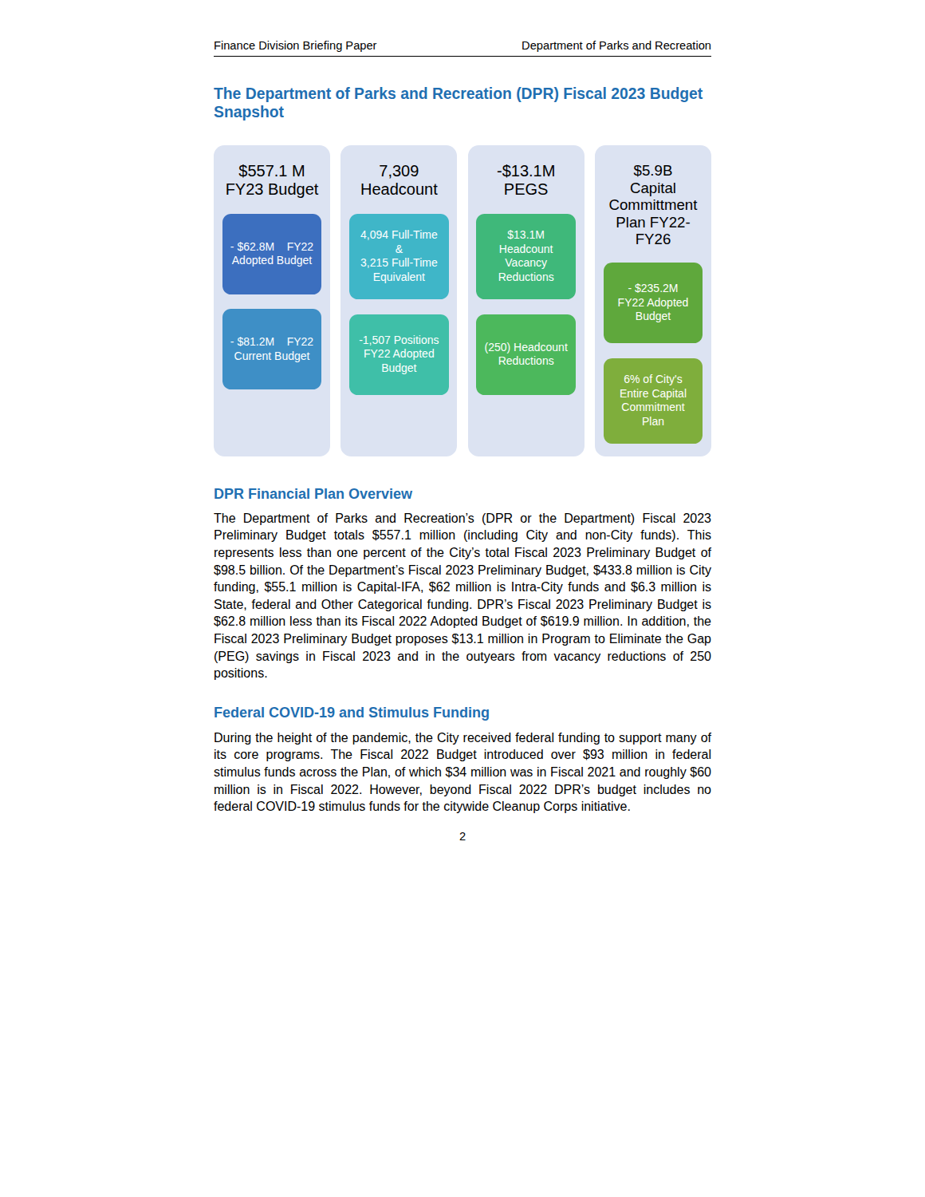Finance Division Briefing Paper
Department of Parks and Recreation
The Department of Parks and Recreation (DPR) Fiscal 2023 Budget Snapshot
$557.1 M FY23 Budget
- $62.8M FY22 Adopted Budget
- $81.2M FY22 Current Budget
7,309 Headcount
4,094 Full-Time &
3,215 Full-Time Equivalent
-1,507 Positions
FY22 Adopted Budget
-$13.1M PEGS
$13.1M Headcount Vacancy Reductions
(250) Headcount Reductions
$5.9B Capital Committment Plan FY22- FY26
- $235.2M
FY22 Adopted Budget
6% of City's Entire Capital Commitment Plan
DPR Financial Plan Overview
The Department of Parks and Recreation’s (DPR or the Department) Fiscal 2023 Preliminary Budget totals $557.1 million (including City and non-City funds). This represents less than one percent of the City’s total Fiscal 2023 Preliminary Budget of $98.5 billion. Of the Department’s Fiscal 2023 Preliminary Budget, $433.8 million is City funding, $55.1 million is Capital-IFA, $62 million is Intra-City funds and $6.3 million is State, federal and Other Categorical funding. DPR’s Fiscal 2023 Preliminary Budget is $62.8 million less than its Fiscal 2022 Adopted Budget of $619.9 million. In addition, the Fiscal 2023 Preliminary Budget proposes $13.1 million in Program to Eliminate the Gap (PEG) savings in Fiscal 2023 and in the outyears from vacancy reductions of 250 positions.
Federal COVID-19 and Stimulus Funding
During the height of the pandemic, the City received federal funding to support many of its core programs. The Fiscal 2022 Budget introduced over $93 million in federal stimulus funds across the Plan, of which $34 million was in Fiscal 2021 and roughly $60 million is in Fiscal 2022. However, beyond Fiscal 2022 DPR’s budget includes no federal COVID-19 stimulus funds for the citywide Cleanup Corps initiative.
2